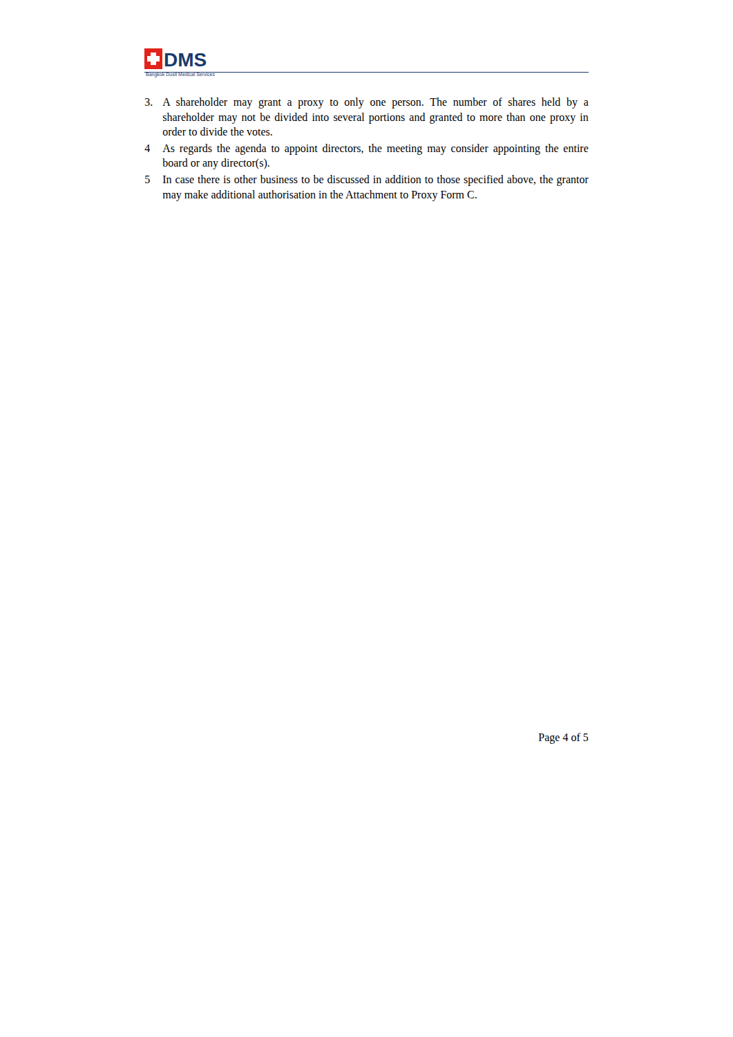DMS Bangkok Dusit Medical Services
3. A shareholder may grant a proxy to only one person. The number of shares held by a shareholder may not be divided into several portions and granted to more than one proxy in order to divide the votes.
4 As regards the agenda to appoint directors, the meeting may consider appointing the entire board or any director(s).
5 In case there is other business to be discussed in addition to those specified above, the grantor may make additional authorisation in the Attachment to Proxy Form C.
Page 4 of 5